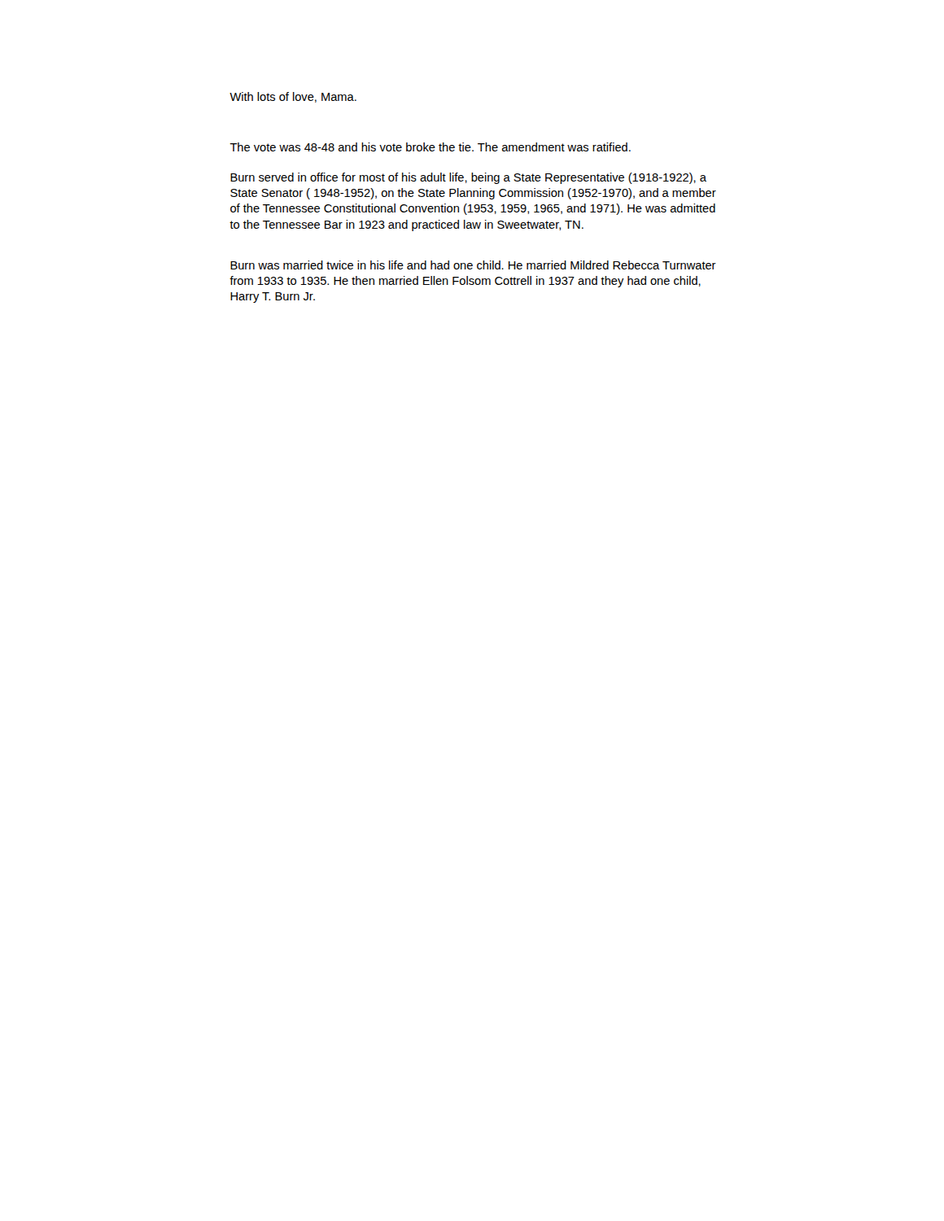With lots of love, Mama.
The vote was 48-48 and his vote broke the tie. The amendment was ratified.
Burn served in office for most of his adult life, being a State Representative (1918-1922), a State Senator ( 1948-1952), on the State Planning Commission (1952-1970), and a member of the Tennessee Constitutional Convention (1953, 1959, 1965, and 1971). He was admitted to the Tennessee Bar in 1923 and practiced law in Sweetwater, TN.
Burn was married twice in his life and had one child. He married Mildred Rebecca Turnwater from 1933 to 1935. He then married Ellen Folsom Cottrell in 1937 and they had one child, Harry T. Burn Jr.